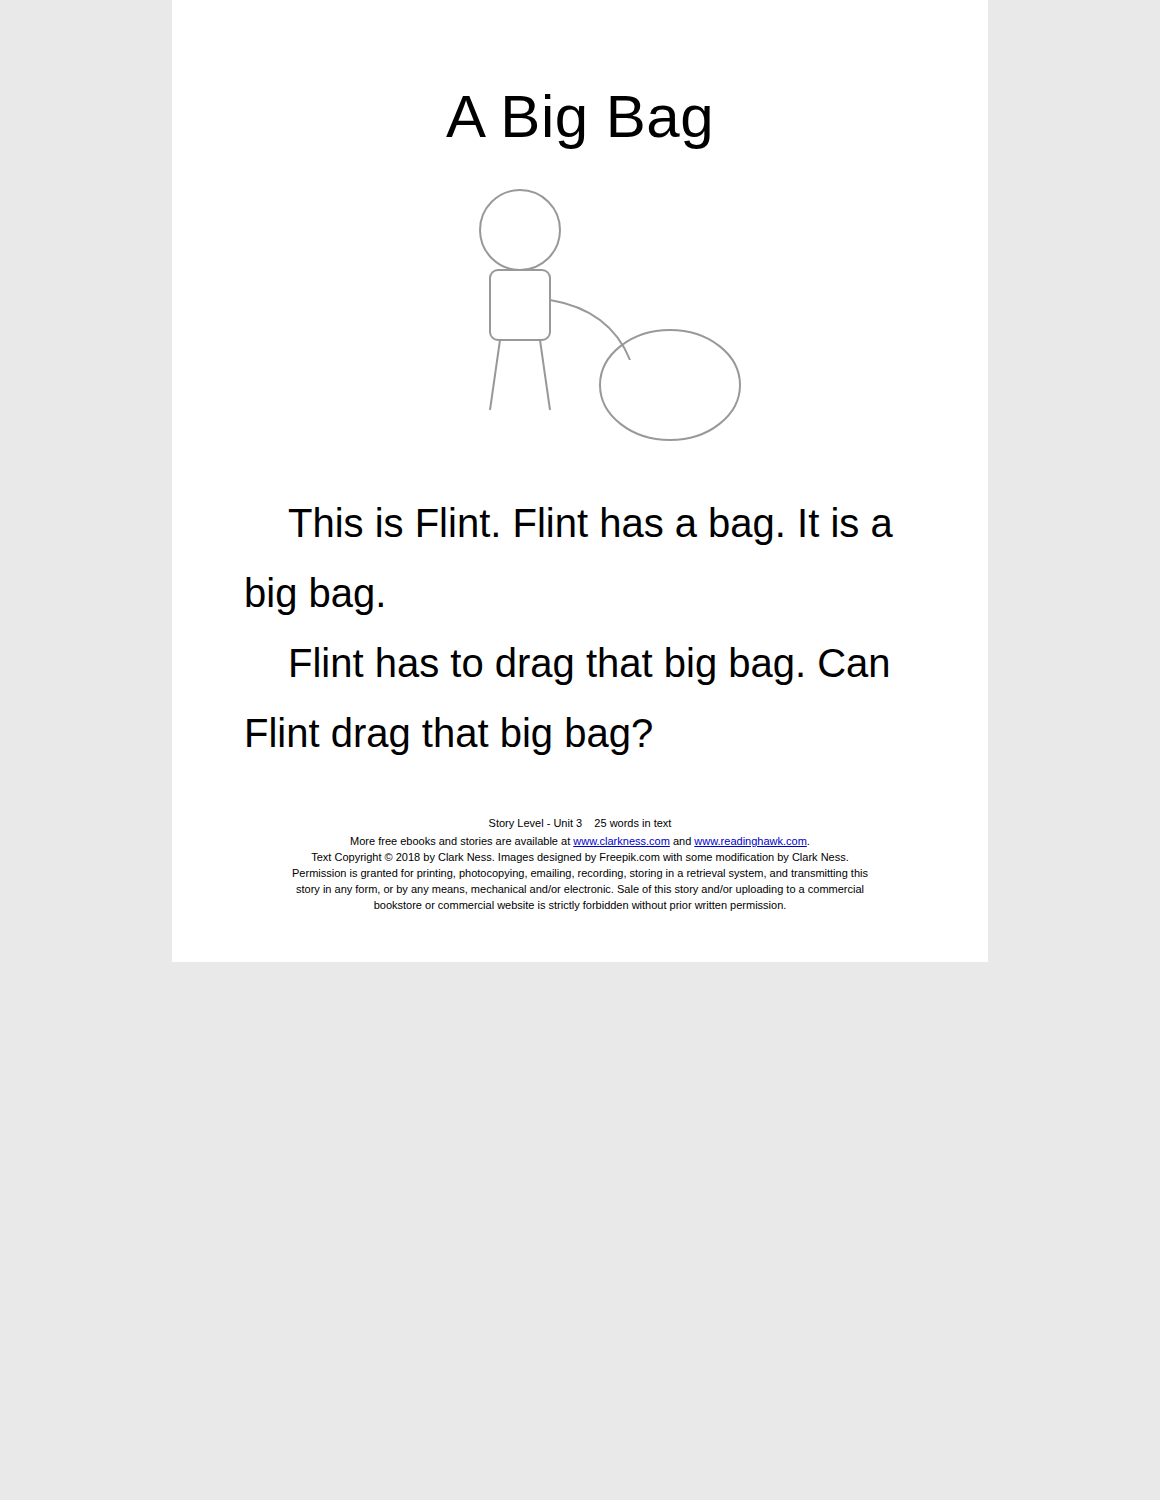A Big Bag
This is Flint. Flint has a bag. It is a big bag.
Flint has to drag that big bag. Can Flint drag that big bag?
Story Level - Unit 3 25 words in text
More free ebooks and stories are available at www.clarkness.com and www.readinghawk.com.
Text Copyright © 2018 by Clark Ness. Images designed by Freepik.com with some modification by Clark Ness.
Permission is granted for printing, photocopying, emailing, recording, storing in a retrieval system, and transmitting this
story in any form, or by any means, mechanical and/or electronic. Sale of this story and/or uploading to a commercial
bookstore or commercial website is strictly forbidden without prior written permission.